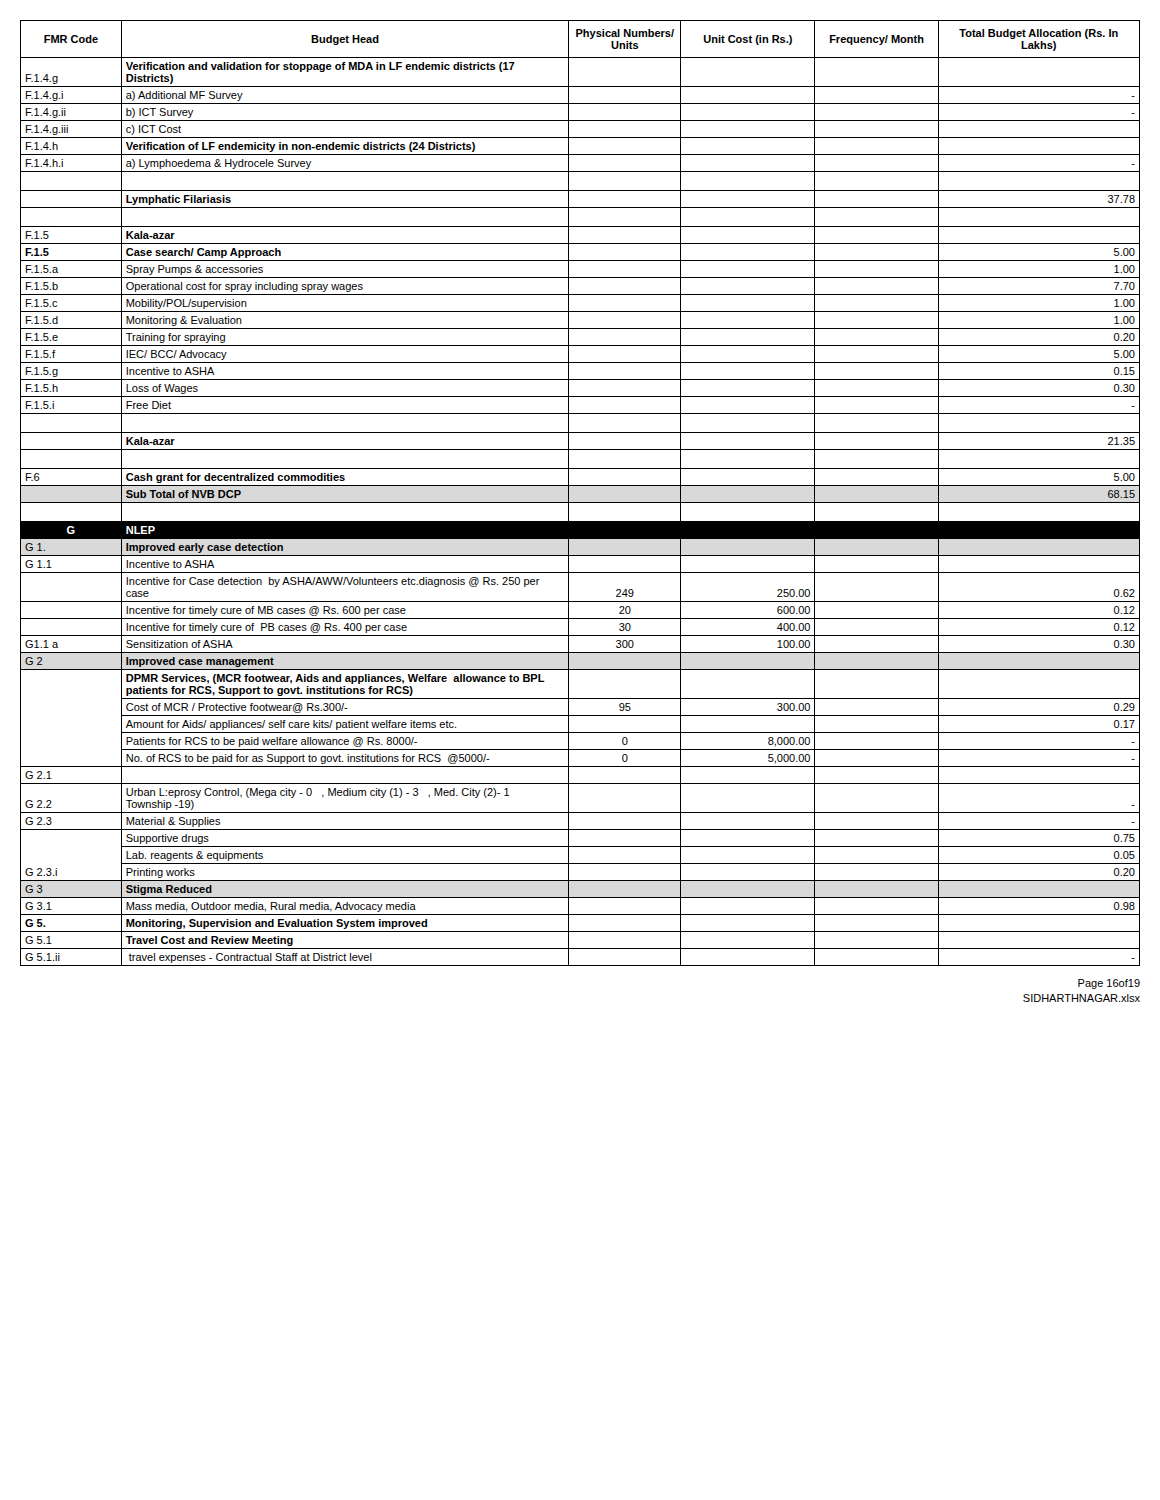| FMR Code | Budget Head | Physical Numbers/ Units | Unit Cost (in Rs.) | Frequency/ Month | Total Budget Allocation (Rs. In Lakhs) |
| --- | --- | --- | --- | --- | --- |
| F.1.4.g | Verification and validation for stoppage of MDA in LF endemic districts (17 Districts) | | | | |
| F.1.4.g.i | a) Additional MF Survey | | | | - |
| F.1.4.g.ii | b) ICT Survey | | | | - |
| F.1.4.g.iii | c) ICT Cost | | | | |
| F.1.4.h | Verification of LF endemicity in non-endemic districts (24 Districts) | | | | |
| F.1.4.h.i | a) Lymphoedema & Hydrocele Survey | | | | - |
| | Lymphatic Filariasis | | | | 37.78 |
| F.1.5 | Kala-azar | | | | |
| F.1.5 | Case search/ Camp Approach | | | | 5.00 |
| F.1.5.a | Spray Pumps & accessories | | | | 1.00 |
| F.1.5.b | Operational cost for spray including spray wages | | | | 7.70 |
| F.1.5.c | Mobility/POL/supervision | | | | 1.00 |
| F.1.5.d | Monitoring & Evaluation | | | | 1.00 |
| F.1.5.e | Training for spraying | | | | 0.20 |
| F.1.5.f | IEC/ BCC/ Advocacy | | | | 5.00 |
| F.1.5.g | Incentive to ASHA | | | | 0.15 |
| F.1.5.h | Loss of Wages | | | | 0.30 |
| F.1.5.i | Free Diet | | | | - |
| | Kala-azar | | | | 21.35 |
| F.6 | Cash grant for decentralized commodities | | | | 5.00 |
| | Sub Total of NVB DCP | | | | 68.15 |
| G | NLEP | | | | |
| G 1. | Improved early case detection | | | | |
| G 1.1 | Incentive to ASHA | | | | |
| | Incentive for Case detection by ASHA/AWW/Volunteers etc.diagnosis @ Rs. 250 per case | 249 | 250.00 | | 0.62 |
| | Incentive for timely cure of MB cases @ Rs. 600 per case | 20 | 600.00 | | 0.12 |
| | Incentive for timely cure of PB cases @ Rs. 400 per case | 30 | 400.00 | | 0.12 |
| G1.1 a | Sensitization of ASHA | 300 | 100.00 | | 0.30 |
| G 2 | Improved case management | | | | |
| | DPMR Services, (MCR footwear, Aids and appliances, Welfare allowance to BPL patients for RCS, Support to govt. institutions for RCS) | | | | |
| Cost of MCR / Protective footwear@ Rs.300/- | 95 | 300.00 | | 0.29 |
| Amount for Aids/ appliances/ self care kits/ patient welfare items etc. | | | | 0.17 |
| Patients for RCS to be paid welfare allowance @ Rs. 8000/- | 0 | 8,000.00 | | - |
| No. of RCS to be paid for as Support to govt. institutions for RCS @5000/- | 0 | 5,000.00 | | - |
| G 2.1 | | | | | |
| G 2.2 | Urban L:eprosy Control, (Mega city - 0 , Medium city (1) - 3 , Med. City (2)- 1 Township -19) | | | | - |
| G 2.3 | Material & Supplies | | | | - |
| G 2.3.i | Supportive drugs | | | | 0.75 |
| Lab. reagents & equipments | | | | 0.05 |
| Printing works | | | | 0.20 |
| G 3 | Stigma Reduced | | | | |
| G 3.1 | Mass media, Outdoor media, Rural media, Advocacy media | | | | 0.98 |
| G 5. | Monitoring, Supervision and Evaluation System improved | | | | |
| G 5.1 | Travel Cost and Review Meeting | | | | |
| G 5.1.ii | travel expenses - Contractual Staff at District level | | | | - |
Page 16of19
SIDHARTHNAGAR.xlsx